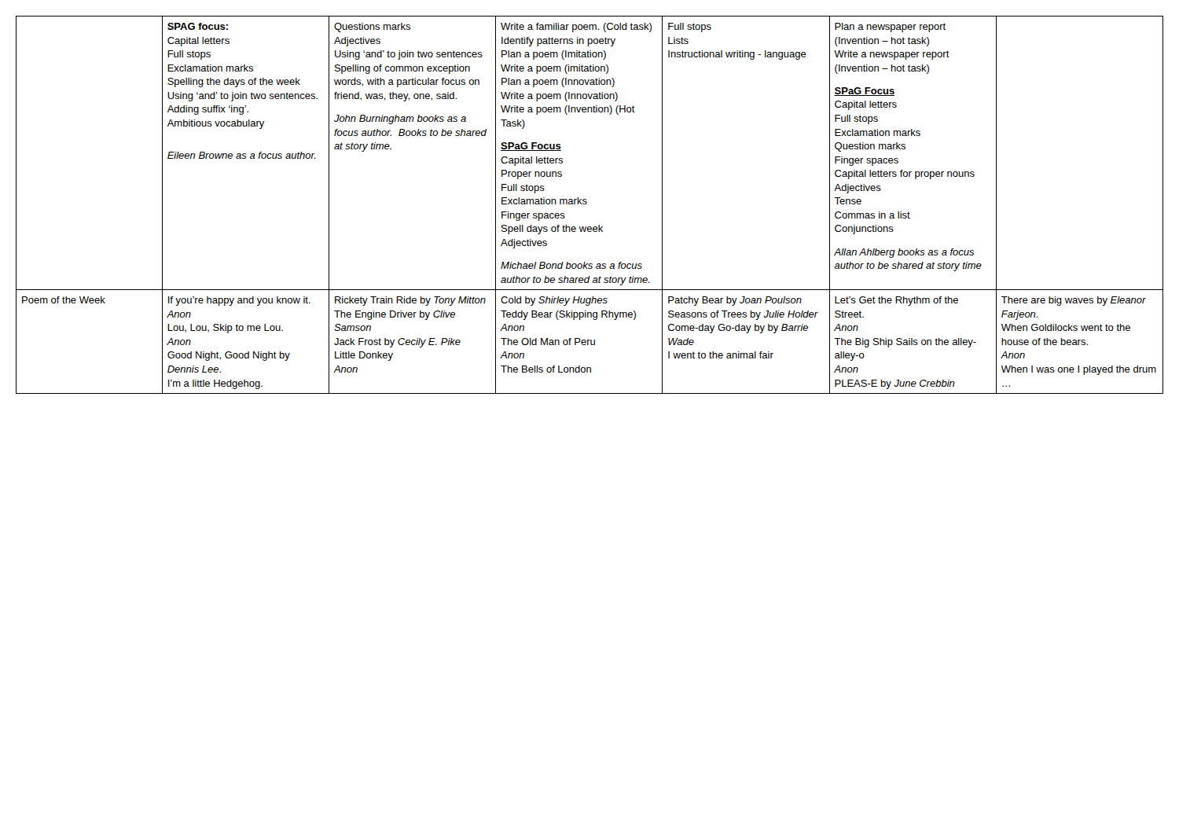| | SPAG focus: Capital letters Full stops Exclamation marks Spelling the days of the week Using ‘and’ to join two sentences. Adding suffix ‘ing’. Ambitious vocabulary Eileen Browne as a focus author. | Questions marks Adjectives Using ‘and’ to join two sentences Spelling of common exception words, with a particular focus on friend, was, they, one, said. John Burningham books as a focus author. Books to be shared at story time. | Write a familiar poem. (Cold task) Identify patterns in poetry Plan a poem (Imitation) Write a poem (imitation) Plan a poem (Innovation) Write a poem (Innovation) Write a poem (Invention) (Hot Task) SPaG Focus Capital letters Proper nouns Full stops Exclamation marks Finger spaces Spell days of the week Adjectives Michael Bond books as a focus author to be shared at story time. | Full stops Lists Instructional writing - language | Plan a newspaper report (Invention – hot task) Write a newspaper report (Invention – hot task) SPaG Focus Capital letters Full stops Exclamation marks Question marks Finger spaces Capital letters for proper nouns Adjectives Tense Commas in a list Conjunctions Allan Ahlberg books as a focus author to be shared at story time | |
| Poem of the Week | If you’re happy and you know it. Anon Lou, Lou, Skip to me Lou. Anon Good Night, Good Night by Dennis Lee . I’m a little Hedgehog. | Rickety Train Ride by Tony Mitton The Engine Driver by Clive Samson Jack Frost by Cecily E. Pike Little Donkey Anon | Cold by Shirley Hughes Teddy Bear (Skipping Rhyme) Anon The Old Man of Peru Anon The Bells of London | Patchy Bear by Joan Poulson Seasons of Trees by Julie Holder Come-day Go-day by by Barrie Wade I went to the animal fair | Let’s Get the Rhythm of the Street. Anon The Big Ship Sails on the alley-alley-o Anon PLEAS-E by June Crebbin | There are big waves by Eleanor Farjeon . When Goldilocks went to the house of the bears. Anon When I was one I played the drum … |